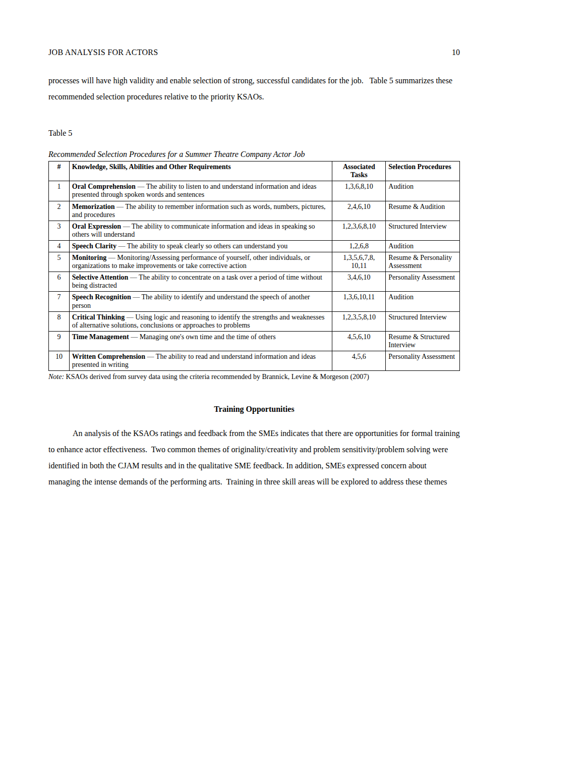Job Analysis for Actors 10
processes will have high validity and enable selection of strong, successful candidates for the job. Table 5 summarizes these recommended selection procedures relative to the priority KSAOs.
Table 5
Recommended Selection Procedures for a Summer Theatre Company Actor Job
| # | Knowledge, Skills, Abilities and Other Requirements | Associated Tasks | Selection Procedures |
| --- | --- | --- | --- |
| 1 | Oral Comprehension — The ability to listen to and understand information and ideas presented through spoken words and sentences | 1,3,6,8,10 | Audition |
| 2 | Memorization — The ability to remember information such as words, numbers, pictures, and procedures | 2,4,6,10 | Resume & Audition |
| 3 | Oral Expression — The ability to communicate information and ideas in speaking so others will understand | 1,2,3,6,8,10 | Structured Interview |
| 4 | Speech Clarity — The ability to speak clearly so others can understand you | 1,2,6,8 | Audition |
| 5 | Monitoring — Monitoring/Assessing performance of yourself, other individuals, or organizations to make improvements or take corrective action | 1,3,5,6,7,8, 10,11 | Resume & Personality Assessment |
| 6 | Selective Attention — The ability to concentrate on a task over a period of time without being distracted | 3,4,6,10 | Personality Assessment |
| 7 | Speech Recognition — The ability to identify and understand the speech of another person | 1,3,6,10,11 | Audition |
| 8 | Critical Thinking — Using logic and reasoning to identify the strengths and weaknesses of alternative solutions, conclusions or approaches to problems | 1,2,3,5,8,10 | Structured Interview |
| 9 | Time Management — Managing one's own time and the time of others | 4,5,6,10 | Resume & Structured Interview |
| 10 | Written Comprehension — The ability to read and understand information and ideas presented in writing | 4,5,6 | Personality Assessment |
Note: KSAOs derived from survey data using the criteria recommended by Brannick, Levine & Morgeson (2007)
Training Opportunities
An analysis of the KSAOs ratings and feedback from the SMEs indicates that there are opportunities for formal training to enhance actor effectiveness. Two common themes of originality/creativity and problem sensitivity/problem solving were identified in both the CJAM results and in the qualitative SME feedback. In addition, SMEs expressed concern about managing the intense demands of the performing arts. Training in three skill areas will be explored to address these themes